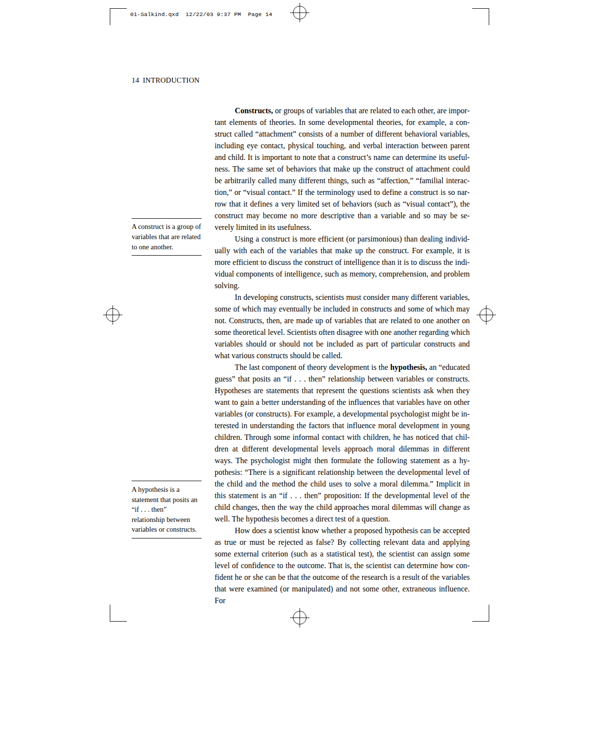01-Salkind.qxd 12/22/03 9:37 PM Page 14
14 INTRODUCTION
A construct is a group of variables that are related to one another.
A hypothesis is a statement that posits an “if . . . then” relationship between variables or constructs.
Constructs, or groups of variables that are related to each other, are important elements of theories. In some developmental theories, for example, a construct called “attachment” consists of a number of different behavioral variables, including eye contact, physical touching, and verbal interaction between parent and child. It is important to note that a construct’s name can determine its usefulness. The same set of behaviors that make up the construct of attachment could be arbitrarily called many different things, such as “affection,” “familial interaction,” or “visual contact.” If the terminology used to define a construct is so narrow that it defines a very limited set of behaviors (such as “visual contact”), the construct may become no more descriptive than a variable and so may be severely limited in its usefulness.
Using a construct is more efficient (or parsimonious) than dealing individually with each of the variables that make up the construct. For example, it is more efficient to discuss the construct of intelligence than it is to discuss the individual components of intelligence, such as memory, comprehension, and problem solving.
In developing constructs, scientists must consider many different variables, some of which may eventually be included in constructs and some of which may not. Constructs, then, are made up of variables that are related to one another on some theoretical level. Scientists often disagree with one another regarding which variables should or should not be included as part of particular constructs and what various constructs should be called.
The last component of theory development is the hypothesis, an “educated guess” that posits an “if . . . then” relationship between variables or constructs. Hypotheses are statements that represent the questions scientists ask when they want to gain a better understanding of the influences that variables have on other variables (or constructs). For example, a developmental psychologist might be interested in understanding the factors that influence moral development in young children. Through some informal contact with children, he has noticed that children at different developmental levels approach moral dilemmas in different ways. The psychologist might then formulate the following statement as a hypothesis: “There is a significant relationship between the developmental level of the child and the method the child uses to solve a moral dilemma.” Implicit in this statement is an “if . . . then” proposition: If the developmental level of the child changes, then the way the child approaches moral dilemmas will change as well. The hypothesis becomes a direct test of a question.
How does a scientist know whether a proposed hypothesis can be accepted as true or must be rejected as false? By collecting relevant data and applying some external criterion (such as a statistical test), the scientist can assign some level of confidence to the outcome. That is, the scientist can determine how confident he or she can be that the outcome of the research is a result of the variables that were examined (or manipulated) and not some other, extraneous influence. For